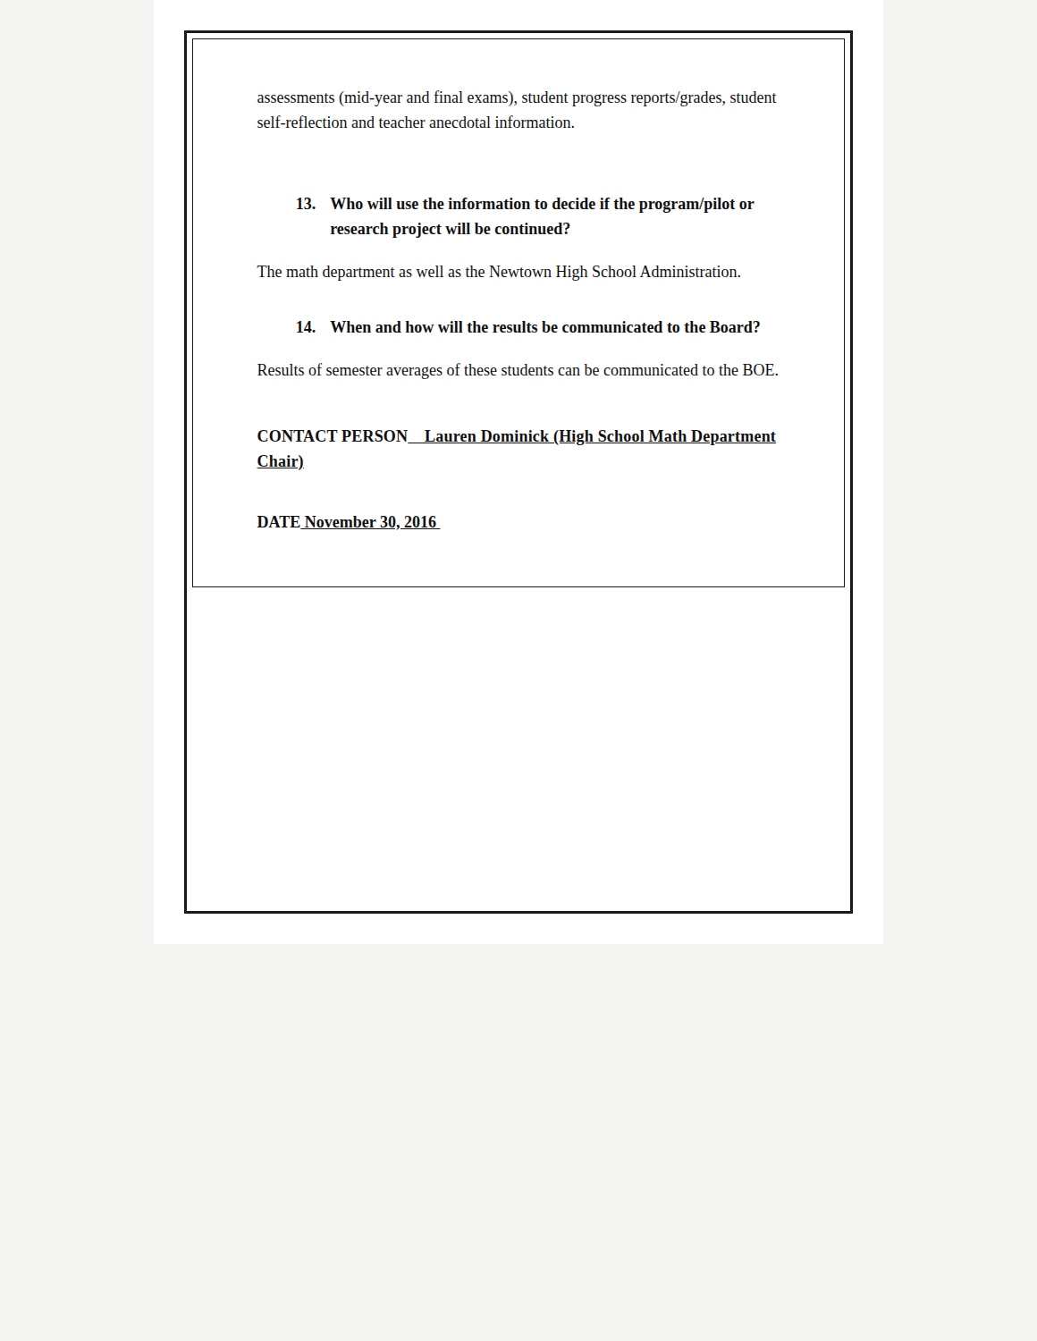assessments (mid-year and final exams), student progress reports/grades, student self-reflection and teacher anecdotal information.
13. Who will use the information to decide if the program/pilot or research project will be continued?
The math department as well as the Newtown High School Administration.
14. When and how will the results be communicated to the Board?
Results of semester averages of these students can be communicated to the BOE.
CONTACT PERSON Lauren Dominick (High School Math Department Chair)
DATE November 30, 2016